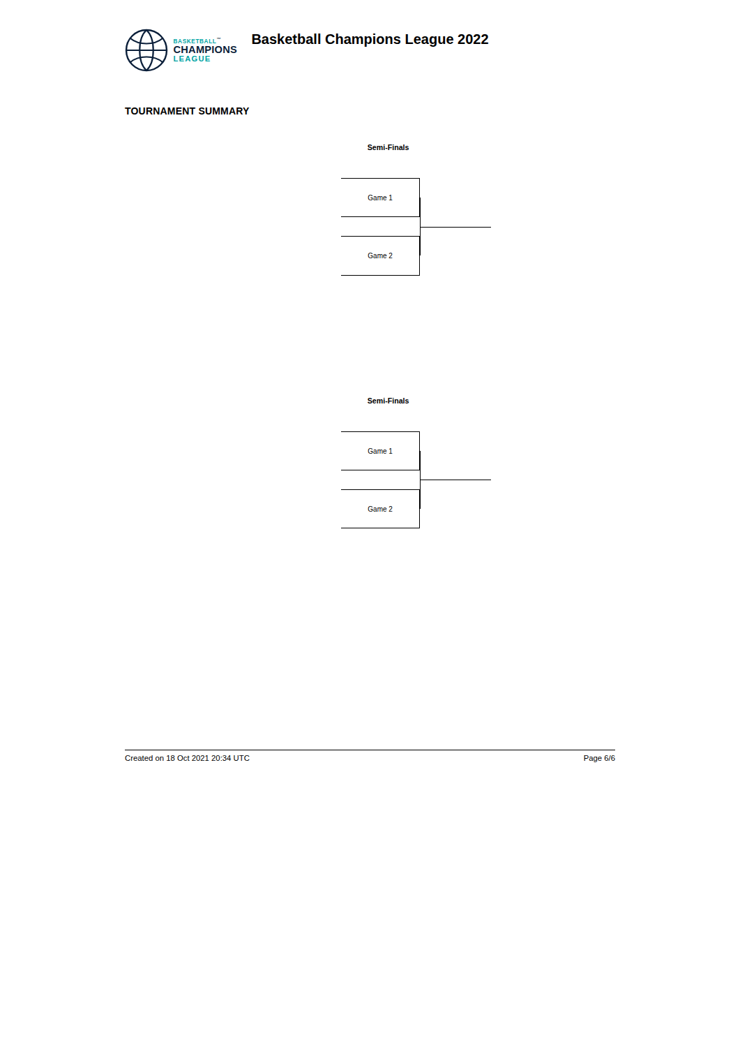Basketball™
Champions
League
Basketball Champions League 2022
TOURNAMENT SUMMARY
Semi-Finals
Game 1
Game 2
Semi-Finals
Game 1
Game 2
Created on 18 Oct 2021 20:34 UTC Page 6/6